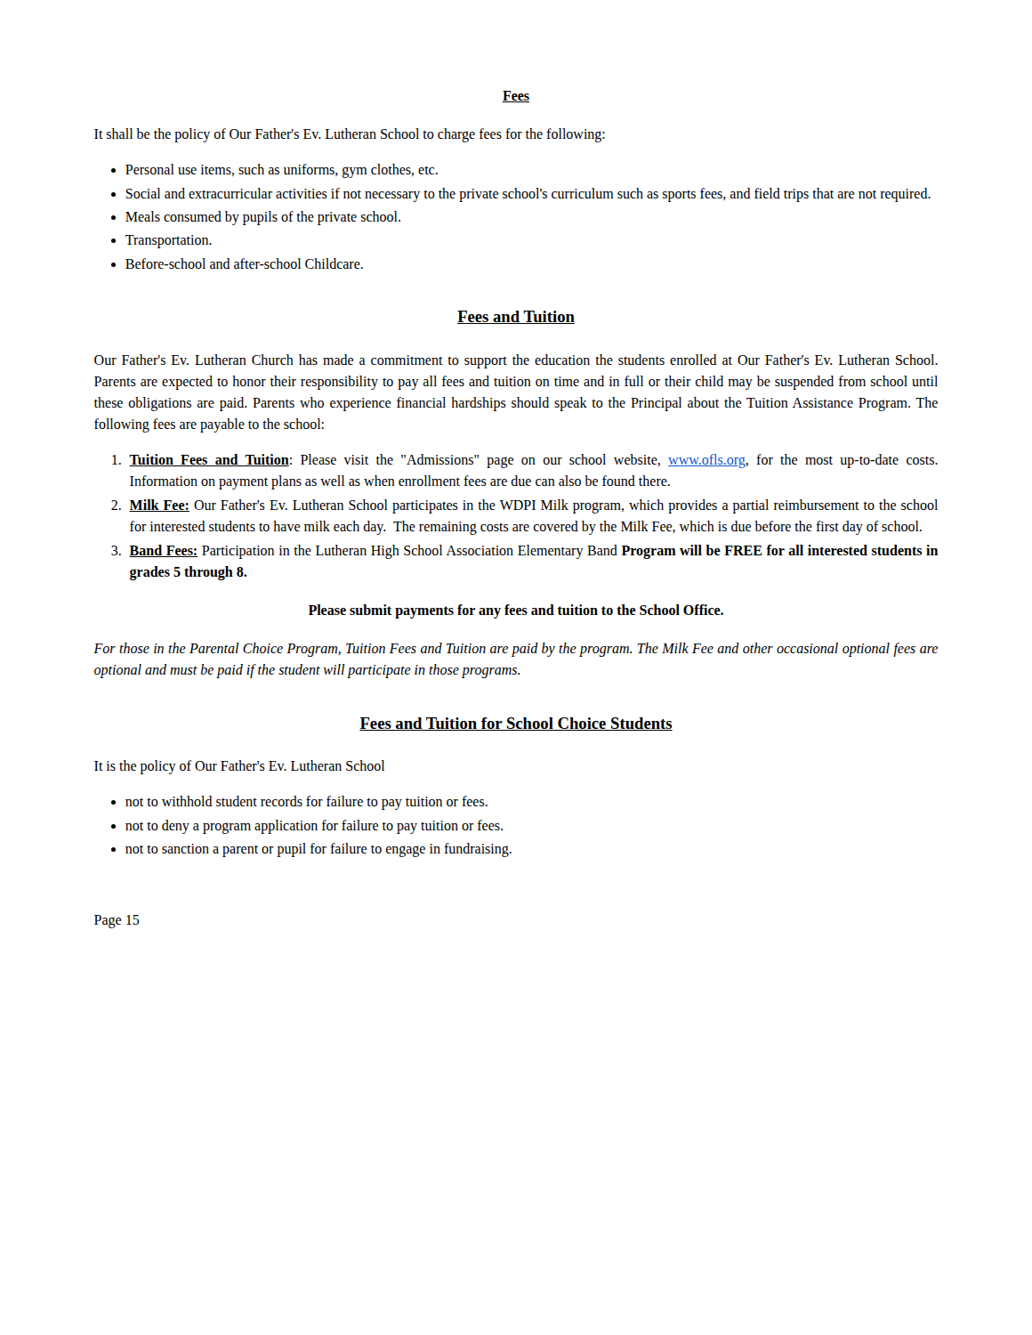Fees
It shall be the policy of Our Father's Ev. Lutheran School to charge fees for the following:
Personal use items, such as uniforms, gym clothes, etc.
Social and extracurricular activities if not necessary to the private school's curriculum such as sports fees, and field trips that are not required.
Meals consumed by pupils of the private school.
Transportation.
Before-school and after-school Childcare.
Fees and Tuition
Our Father's Ev. Lutheran Church has made a commitment to support the education the students enrolled at Our Father's Ev. Lutheran School. Parents are expected to honor their responsibility to pay all fees and tuition on time and in full or their child may be suspended from school until these obligations are paid. Parents who experience financial hardships should speak to the Principal about the Tuition Assistance Program. The following fees are payable to the school:
Tuition Fees and Tuition: Please visit the "Admissions" page on our school website, www.ofls.org, for the most up-to-date costs. Information on payment plans as well as when enrollment fees are due can also be found there.
Milk Fee: Our Father's Ev. Lutheran School participates in the WDPI Milk program, which provides a partial reimbursement to the school for interested students to have milk each day. The remaining costs are covered by the Milk Fee, which is due before the first day of school.
Band Fees: Participation in the Lutheran High School Association Elementary Band Program will be FREE for all interested students in grades 5 through 8.
Please submit payments for any fees and tuition to the School Office.
For those in the Parental Choice Program, Tuition Fees and Tuition are paid by the program. The Milk Fee and other occasional optional fees are optional and must be paid if the student will participate in those programs.
Fees and Tuition for School Choice Students
It is the policy of Our Father's Ev. Lutheran School
not to withhold student records for failure to pay tuition or fees.
not to deny a program application for failure to pay tuition or fees.
not to sanction a parent or pupil for failure to engage in fundraising.
Page 15